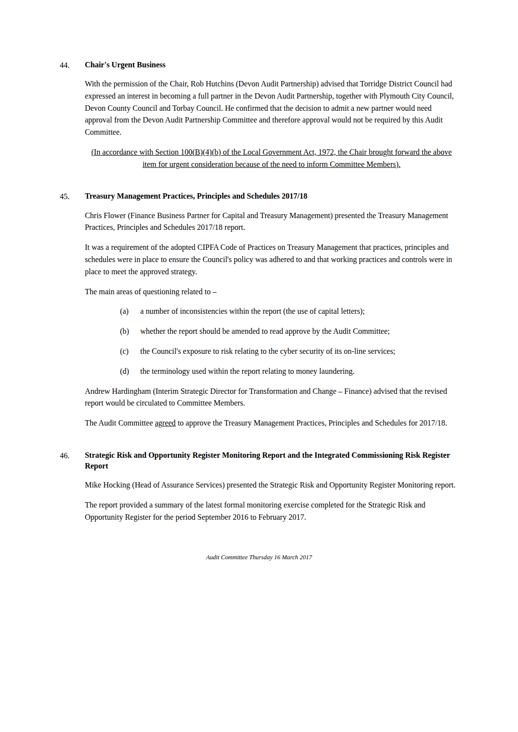44.
Chair's Urgent Business
With the permission of the Chair, Rob Hutchins (Devon Audit Partnership) advised that Torridge District Council had expressed an interest in becoming a full partner in the Devon Audit Partnership, together with Plymouth City Council, Devon County Council and Torbay Council. He confirmed that the decision to admit a new partner would need approval from the Devon Audit Partnership Committee and therefore approval would not be required by this Audit Committee.
(In accordance with Section 100(B)(4)(b) of the Local Government Act, 1972, the Chair brought forward the above item for urgent consideration because of the need to inform Committee Members).
45.
Treasury Management Practices, Principles and Schedules 2017/18
Chris Flower (Finance Business Partner for Capital and Treasury Management) presented the Treasury Management Practices, Principles and Schedules 2017/18 report.
It was a requirement of the adopted CIPFA Code of Practices on Treasury Management that practices, principles and schedules were in place to ensure the Council's policy was adhered to and that working practices and controls were in place to meet the approved strategy.
The main areas of questioning related to –
(a) a number of inconsistencies within the report (the use of capital letters);
(b) whether the report should be amended to read approve by the Audit Committee;
(c) the Council's exposure to risk relating to the cyber security of its on-line services;
(d) the terminology used within the report relating to money laundering.
Andrew Hardingham (Interim Strategic Director for Transformation and Change – Finance) advised that the revised report would be circulated to Committee Members.
The Audit Committee agreed to approve the Treasury Management Practices, Principles and Schedules for 2017/18.
46.
Strategic Risk and Opportunity Register Monitoring Report and the Integrated Commissioning Risk Register Report
Mike Hocking (Head of Assurance Services) presented the Strategic Risk and Opportunity Register Monitoring report.
The report provided a summary of the latest formal monitoring exercise completed for the Strategic Risk and Opportunity Register for the period September 2016 to February 2017.
Audit Committee Thursday 16 March 2017